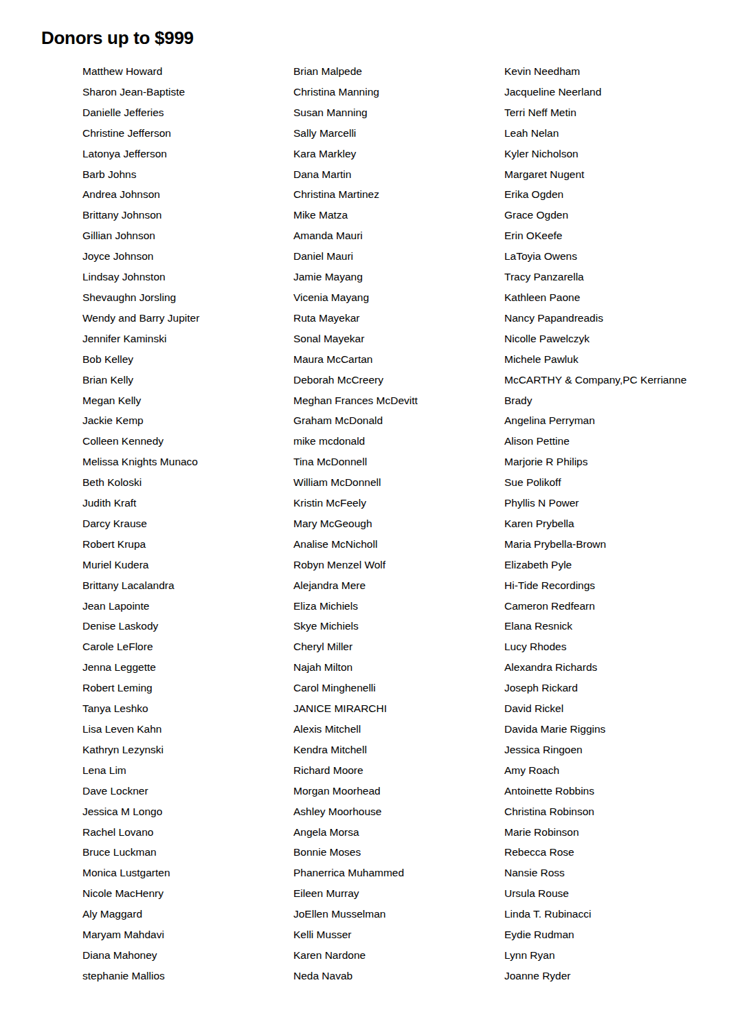Donors up to $999
Matthew Howard
Sharon Jean-Baptiste
Danielle Jefferies
Christine Jefferson
Latonya Jefferson
Barb Johns
Andrea Johnson
Brittany Johnson
Gillian Johnson
Joyce Johnson
Lindsay Johnston
Shevaughn Jorsling
Wendy and Barry Jupiter
Jennifer Kaminski
Bob Kelley
Brian Kelly
Megan Kelly
Jackie Kemp
Colleen Kennedy
Melissa Knights Munaco
Beth Koloski
Judith Kraft
Darcy Krause
Robert Krupa
Muriel Kudera
Brittany Lacalandra
Jean Lapointe
Denise Laskody
Carole LeFlore
Jenna Leggette
Robert Leming
Tanya Leshko
Lisa Leven Kahn
Kathryn Lezynski
Lena Lim
Dave Lockner
Jessica M Longo
Rachel Lovano
Bruce Luckman
Monica Lustgarten
Nicole MacHenry
Aly Maggard
Maryam Mahdavi
Diana Mahoney
stephanie Mallios
Brian Malpede
Christina Manning
Susan Manning
Sally Marcelli
Kara Markley
Dana Martin
Christina Martinez
Mike Matza
Amanda Mauri
Daniel Mauri
Jamie Mayang
Vicenia Mayang
Ruta Mayekar
Sonal Mayekar
Maura McCartan
Deborah McCreery
Meghan Frances McDevitt
Graham McDonald
mike mcdonald
Tina McDonnell
William McDonnell
Kristin McFeely
Mary McGeough
Analise McNicholl
Robyn Menzel Wolf
Alejandra Mere
Eliza Michiels
Skye Michiels
Cheryl Miller
Najah Milton
Carol Minghenelli
JANICE MIRARCHI
Alexis Mitchell
Kendra Mitchell
Richard Moore
Morgan Moorhead
Ashley Moorhouse
Angela Morsa
Bonnie Moses
Phanerrica Muhammed
Eileen Murray
JoEllen Musselman
Kelli Musser
Karen Nardone
Neda Navab
Kevin Needham
Jacqueline Neerland
Terri Neff Metin
Leah Nelan
Kyler Nicholson
Margaret Nugent
Erika Ogden
Grace Ogden
Erin OKeefe
LaToyia Owens
Tracy Panzarella
Kathleen Paone
Nancy Papandreadis
Nicolle Pawelczyk
Michele Pawluk
McCARTHY & Company,PC Kerrianne Brady
Angelina Perryman
Alison Pettine
Marjorie R Philips
Sue Polikoff
Phyllis N Power
Karen Prybella
Maria Prybella-Brown
Elizabeth Pyle
Hi-Tide Recordings
Cameron Redfearn
Elana Resnick
Lucy Rhodes
Alexandra Richards
Joseph Rickard
David Rickel
Davida Marie Riggins
Jessica Ringoen
Amy Roach
Antoinette Robbins
Christina Robinson
Marie Robinson
Rebecca Rose
Nansie Ross
Ursula Rouse
Linda T. Rubinacci
Eydie Rudman
Lynn Ryan
Joanne Ryder